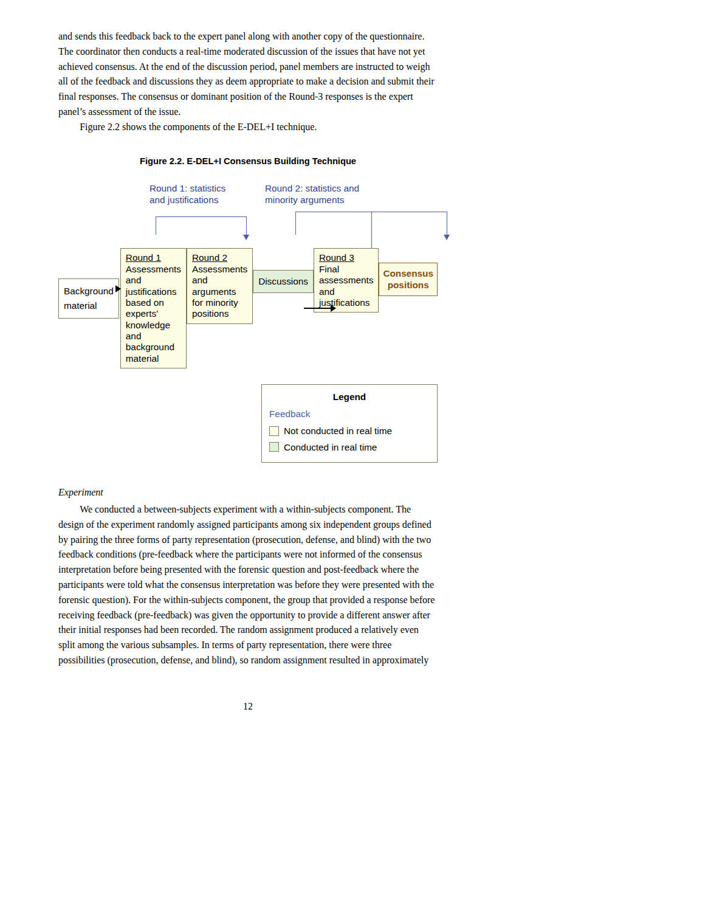and sends this feedback back to the expert panel along with another copy of the questionnaire. The coordinator then conducts a real-time moderated discussion of the issues that have not yet achieved consensus. At the end of the discussion period, panel members are instructed to weigh all of the feedback and discussions they as deem appropriate to make a decision and submit their final responses. The consensus or dominant position of the Round-3 responses is the expert panel’s assessment of the issue.
Figure 2.2 shows the components of the E-DEL+I technique.
Figure 2.2. E-DEL+I Consensus Building Technique
Round 1: statistics
and justifications
Round 2: statistics and
minority arguments
Background material
Round 1
Assessments and justifications based on experts’ knowledge and background material
Round 2
Assessments and arguments for minority positions
Discussions
Round 3
Final assessments and justifications
Consensus positions
Legend
Feedback
Not conducted in real time
Conducted in real time
Experiment
We conducted a between-subjects experiment with a within-subjects component. The design of the experiment randomly assigned participants among six independent groups defined by pairing the three forms of party representation (prosecution, defense, and blind) with the two feedback conditions (pre-feedback where the participants were not informed of the consensus interpretation before being presented with the forensic question and post-feedback where the participants were told what the consensus interpretation was before they were presented with the forensic question). For the within-subjects component, the group that provided a response before receiving feedback (pre-feedback) was given the opportunity to provide a different answer after their initial responses had been recorded. The random assignment produced a relatively even split among the various subsamples. In terms of party representation, there were three possibilities (prosecution, defense, and blind), so random assignment resulted in approximately
12